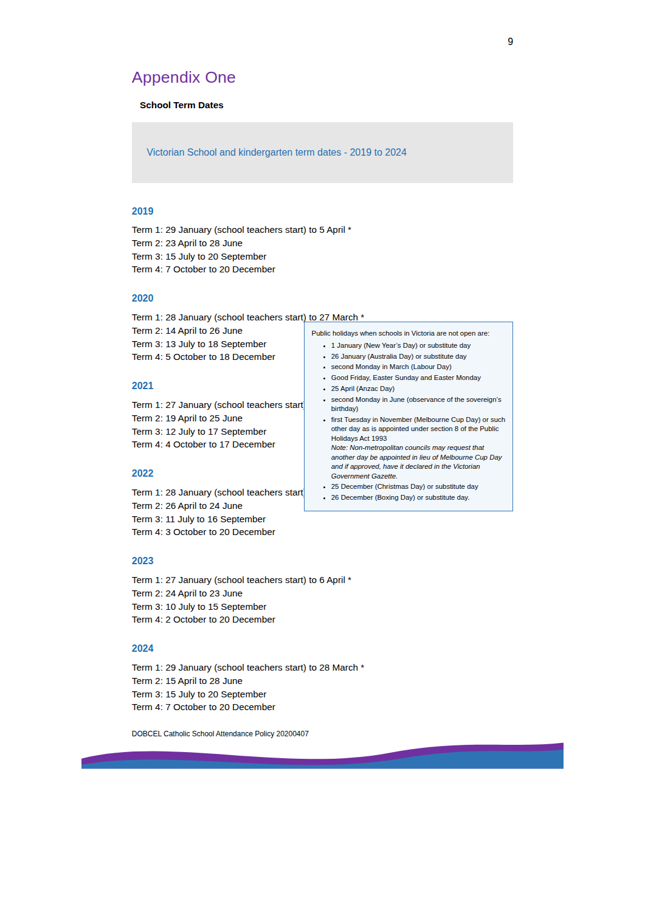9
Appendix One
School Term Dates
Victorian School and kindergarten term dates - 2019 to 2024
2019
Term 1: 29 January (school teachers start) to 5 April *
Term 2: 23 April to 28 June
Term 3: 15 July to 20 September
Term 4: 7 October to 20 December
2020
Term 1: 28 January (school teachers start) to 27 March *
Term 2: 14 April to 26 June
Term 3: 13 July to 18 September
Term 4: 5 October to 18 December
2021
Term 1: 27 January (school teachers start) to 1 April *
Term 2: 19 April to 25 June
Term 3: 12 July to 17 September
Term 4: 4 October to 17 December
2022
Term 1: 28 January (school teachers start) to 8 April *
Term 2: 26 April to 24 June
Term 3: 11 July to 16 September
Term 4: 3 October to 20 December
2023
Term 1: 27 January (school teachers start) to 6 April *
Term 2: 24 April to 23 June
Term 3: 10 July to 15 September
Term 4: 2 October to 20 December
2024
Term 1: 29 January (school teachers start) to 28 March *
Term 2: 15 April to 28 June
Term 3: 15 July to 20 September
Term 4: 7 October to 20 December
Public holidays when schools in Victoria are not open are:
1 January (New Year’s Day) or substitute day
26 January (Australia Day) or substitute day
second Monday in March (Labour Day)
Good Friday, Easter Sunday and Easter Monday
25 April (Anzac Day)
second Monday in June (observance of the sovereign’s birthday)
first Tuesday in November (Melbourne Cup Day) or such other day as is appointed under section 8 of the Public Holidays Act 1993
Note: Non-metropolitan councils may request that another day be appointed in lieu of Melbourne Cup Day and if approved, have it declared in the Victorian Government Gazette.
25 December (Christmas Day) or substitute day
26 December (Boxing Day) or substitute day.
DOBCEL Catholic School Attendance Policy 20200407